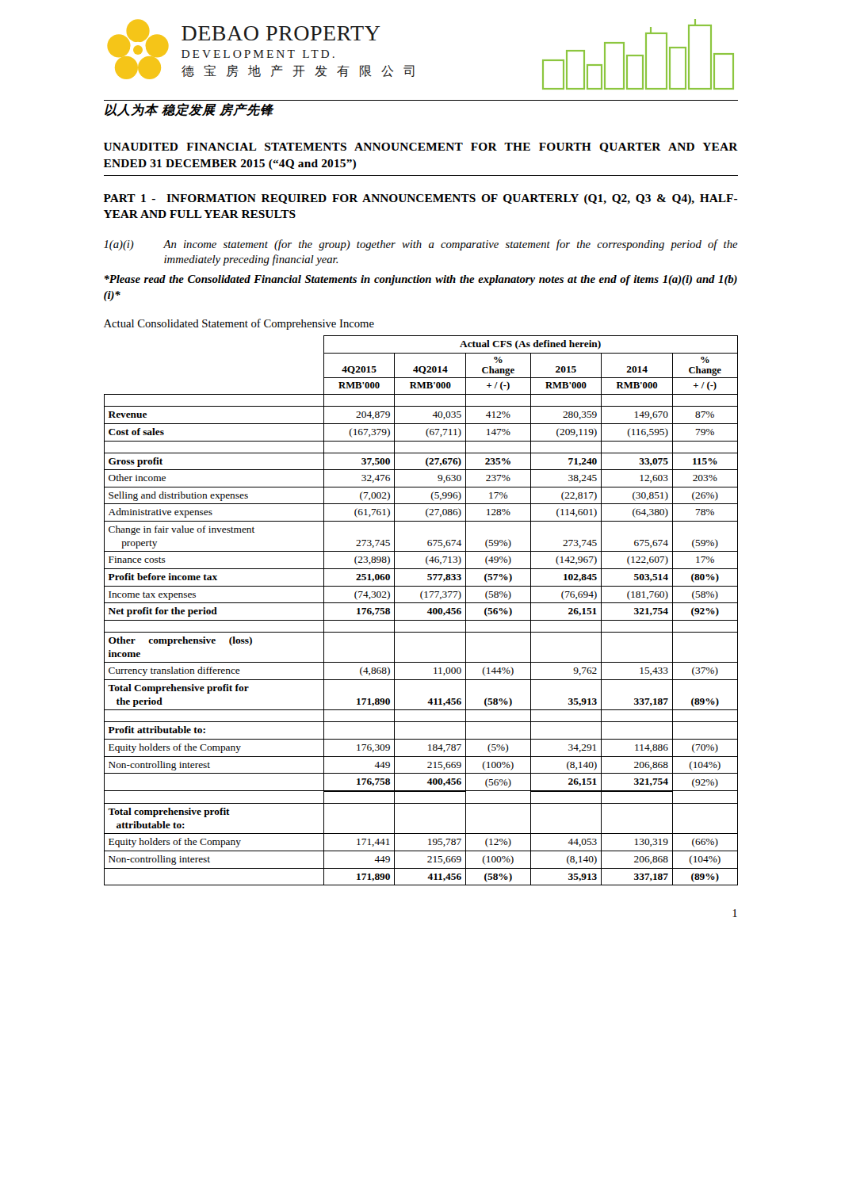DEBAO PROPERTY
DEVELOPMENT LTD.
德 宝 房 地 产 开 发 有 限 公 司
以人为本 稳定发展 房产先锋
UNAUDITED FINANCIAL STATEMENTS ANNOUNCEMENT FOR THE FOURTH QUARTER AND YEAR ENDED 31 DECEMBER 2015 (“4Q and 2015”)
PART 1 - INFORMATION REQUIRED FOR ANNOUNCEMENTS OF QUARTERLY (Q1, Q2, Q3 & Q4), HALF-YEAR AND FULL YEAR RESULTS
1(a)(i)
An income statement (for the group) together with a comparative statement for the corresponding period of the immediately preceding financial year.
*Please read the Consolidated Financial Statements in conjunction with the explanatory notes at the end of items 1(a)(i) and 1(b)(i)*
Actual Consolidated Statement of Comprehensive Income
| | Actual CFS (As defined herein) |
| --- | --- |
| 4Q2015 | 4Q2014 | % Change | 2015 | 2014 | % Change |
| RMB'000 | RMB'000 | + / (-) | RMB'000 | RMB'000 | + / (-) |
| Revenue | 204,879 | 40,035 | 412% | 280,359 | 149,670 | 87% |
| Cost of sales | (167,379) | (67,711) | 147% | (209,119) | (116,595) | 79% |
| Gross profit | 37,500 | (27,676) | 235% | 71,240 | 33,075 | 115% |
| Other income | 32,476 | 9,630 | 237% | 38,245 | 12,603 | 203% |
| Selling and distribution expenses | (7,002) | (5,996) | 17% | (22,817) | (30,851) | (26%) |
| Administrative expenses | (61,761) | (27,086) | 128% | (114,601) | (64,380) | 78% |
| Change in fair value of investment property | 273,745 | 675,674 | (59%) | 273,745 | 675,674 | (59%) |
| Finance costs | (23,898) | (46,713) | (49%) | (142,967) | (122,607) | 17% |
| Profit before income tax | 251,060 | 577,833 | (57%) | 102,845 | 503,514 | (80%) |
| Income tax expenses | (74,302) | (177,377) | (58%) | (76,694) | (181,760) | (58%) |
| Net profit for the period | 176,758 | 400,456 | (56%) | 26,151 | 321,754 | (92%) |
| Other comprehensive (loss) income | | | | | | |
| Currency translation difference | (4,868) | 11,000 | (144%) | 9,762 | 15,433 | (37%) |
| Total Comprehensive profit for the period | 171,890 | 411,456 | (58%) | 35,913 | 337,187 | (89%) |
| Profit attributable to: | | | | | | |
| Equity holders of the Company | 176,309 | 184,787 | (5%) | 34,291 | 114,886 | (70%) |
| Non-controlling interest | 449 | 215,669 | (100%) | (8,140) | 206,868 | (104%) |
| | 176,758 | 400,456 | (56%) | 26,151 | 321,754 | (92%) |
| Total comprehensive profit attributable to: | | | | | | |
| Equity holders of the Company | 171,441 | 195,787 | (12%) | 44,053 | 130,319 | (66%) |
| Non-controlling interest | 449 | 215,669 | (100%) | (8,140) | 206,868 | (104%) |
| | 171,890 | 411,456 | (58%) | 35,913 | 337,187 | (89%) |
1